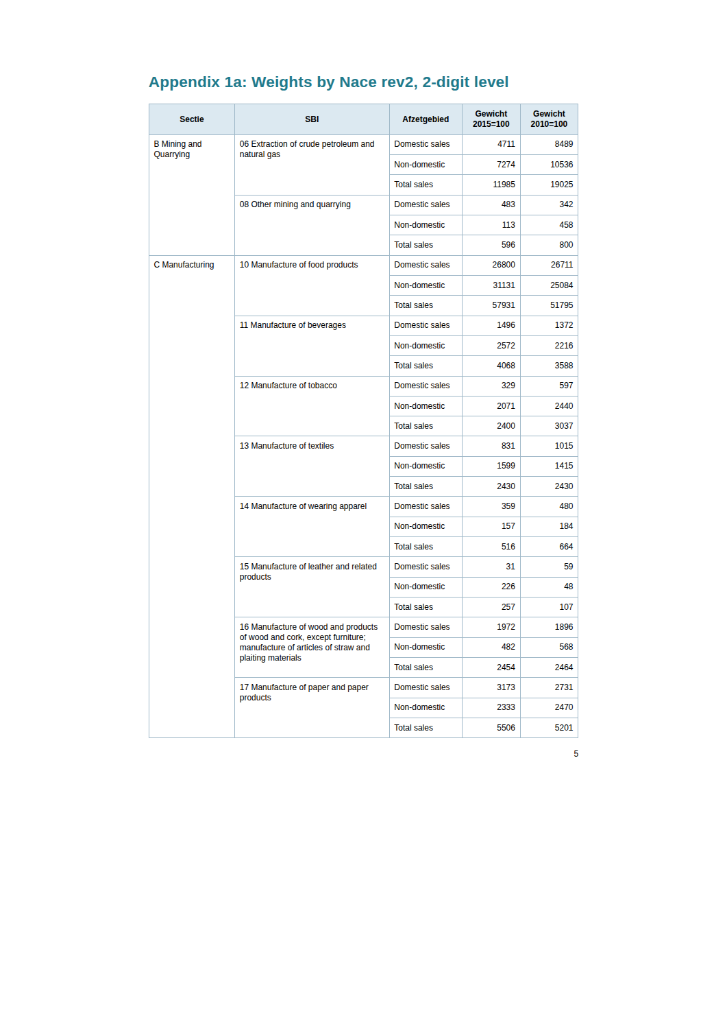Appendix 1a: Weights by Nace rev2, 2-digit level
| Sectie | SBI | Afzetgebied | Gewicht 2015=100 | Gewicht 2010=100 |
| --- | --- | --- | --- | --- |
| B Mining and Quarrying | 06 Extraction of crude petroleum and natural gas | Domestic sales | 4711 | 8489 |
| Non-domestic | 7274 | 10536 |
| Total sales | 11985 | 19025 |
| 08 Other mining and quarrying | Domestic sales | 483 | 342 |
| Non-domestic | 113 | 458 |
| Total sales | 596 | 800 |
| C Manufacturing | 10 Manufacture of food products | Domestic sales | 26800 | 26711 |
| Non-domestic | 31131 | 25084 |
| Total sales | 57931 | 51795 |
| 11 Manufacture of beverages | Domestic sales | 1496 | 1372 |
| Non-domestic | 2572 | 2216 |
| Total sales | 4068 | 3588 |
| 12 Manufacture of tobacco | Domestic sales | 329 | 597 |
| Non-domestic | 2071 | 2440 |
| Total sales | 2400 | 3037 |
| 13 Manufacture of textiles | Domestic sales | 831 | 1015 |
| Non-domestic | 1599 | 1415 |
| Total sales | 2430 | 2430 |
| 14 Manufacture of wearing apparel | Domestic sales | 359 | 480 |
| Non-domestic | 157 | 184 |
| Total sales | 516 | 664 |
| 15 Manufacture of leather and related products | Domestic sales | 31 | 59 |
| Non-domestic | 226 | 48 |
| Total sales | 257 | 107 |
| 16 Manufacture of wood and products of wood and cork, except furniture; manufacture of articles of straw and plaiting materials | Domestic sales | 1972 | 1896 |
| Non-domestic | 482 | 568 |
| Total sales | 2454 | 2464 |
| 17 Manufacture of paper and paper products | Domestic sales | 3173 | 2731 |
| Non-domestic | 2333 | 2470 |
| Total sales | 5506 | 5201 |
5